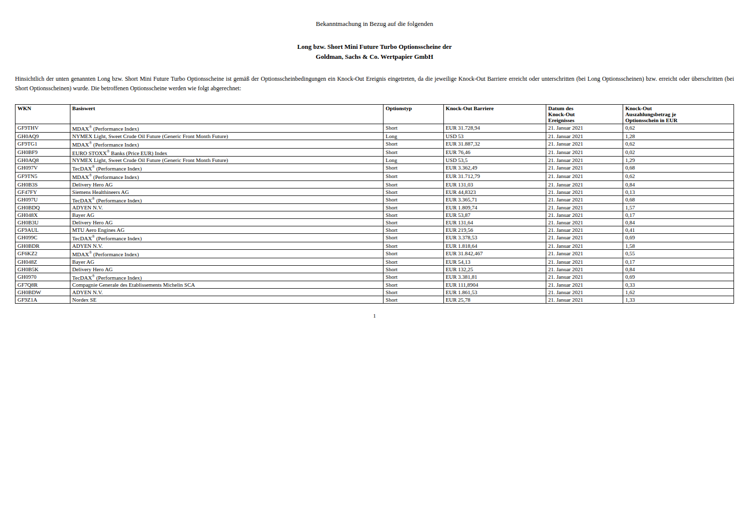Bekanntmachung in Bezug auf die folgenden
Long bzw. Short Mini Future Turbo Optionsscheine der
Goldman, Sachs & Co. Wertpapier GmbH
Hinsichtlich der unten genannten Long bzw. Short Mini Future Turbo Optionsscheine ist gemäß der Optionsscheinbedingungen ein Knock-Out Ereignis eingetreten, da die jeweilige Knock-Out Barriere erreicht oder unterschritten (bei Long Optionsscheinen) bzw. erreicht oder überschritten (bei Short Optionsscheinen) wurde. Die betroffenen Optionsscheine werden wie folgt abgerechnet:
| WKN | Basiswert | Optionstyp | Knock-Out Barriere | Datum des Knock-Out Ereignisses | Knock-Out Auszahlungsbetrag je Optionsschein in EUR |
| --- | --- | --- | --- | --- | --- |
| GF9THV | MDAX ® (Performance Index) | Short | EUR 31.728,94 | 21. Januar 2021 | 0,62 |
| GH0AQ9 | NYMEX Light, Sweet Crude Oil Future (Generic Front Month Future) | Long | USD 53 | 21. Januar 2021 | 1,28 |
| GF9TG1 | MDAX ® (Performance Index) | Short | EUR 31.887,32 | 21. Januar 2021 | 0,62 |
| GH0BF9 | EURO STOXX ® Banks (Price EUR) Index | Short | EUR 76,46 | 21. Januar 2021 | 0,02 |
| GH0AQ8 | NYMEX Light, Sweet Crude Oil Future (Generic Front Month Future) | Long | USD 53,5 | 21. Januar 2021 | 1,29 |
| GH097V | TecDAX ® (Performance Index) | Short | EUR 3.362,49 | 21. Januar 2021 | 0,68 |
| GF9TN5 | MDAX ® (Performance Index) | Short | EUR 31.712,79 | 21. Januar 2021 | 0,62 |
| GH0B3S | Delivery Hero AG | Short | EUR 131,03 | 21. Januar 2021 | 0,84 |
| GF47FY | Siemens Healthineers AG | Short | EUR 44,8323 | 21. Januar 2021 | 0,13 |
| GH097U | TecDAX ® (Performance Index) | Short | EUR 3.365,71 | 21. Januar 2021 | 0,68 |
| GH0BDQ | ADYEN N.V. | Short | EUR 1.809,74 | 21. Januar 2021 | 1,57 |
| GH048X | Bayer AG | Short | EUR 53,87 | 21. Januar 2021 | 0,17 |
| GH0B3U | Delivery Hero AG | Short | EUR 131,64 | 21. Januar 2021 | 0,84 |
| GF9AUL | MTU Aero Engines AG | Short | EUR 219,56 | 21. Januar 2021 | 0,41 |
| GH099C | TecDAX ® (Performance Index) | Short | EUR 3.378,53 | 21. Januar 2021 | 0,69 |
| GH0BDR | ADYEN N.V. | Short | EUR 1.818,64 | 21. Januar 2021 | 1,58 |
| GF6KZ2 | MDAX ® (Performance Index) | Short | EUR 31.842,467 | 21. Januar 2021 | 0,55 |
| GH048Z | Bayer AG | Short | EUR 54,13 | 21. Januar 2021 | 0,17 |
| GH0B5K | Delivery Hero AG | Short | EUR 132,25 | 21. Januar 2021 | 0,84 |
| GH0970 | TecDAX ® (Performance Index) | Short | EUR 3.381,81 | 21. Januar 2021 | 0,69 |
| GF7Q8R | Compagnie Generale des Etablissements Michelin SCA | Short | EUR 111,8904 | 21. Januar 2021 | 0,33 |
| GH0BDW | ADYEN N.V. | Short | EUR 1.861,53 | 21. Januar 2021 | 1,62 |
| GF9Z1A | Nordex SE | Short | EUR 25,78 | 21. Januar 2021 | 1,33 |
1